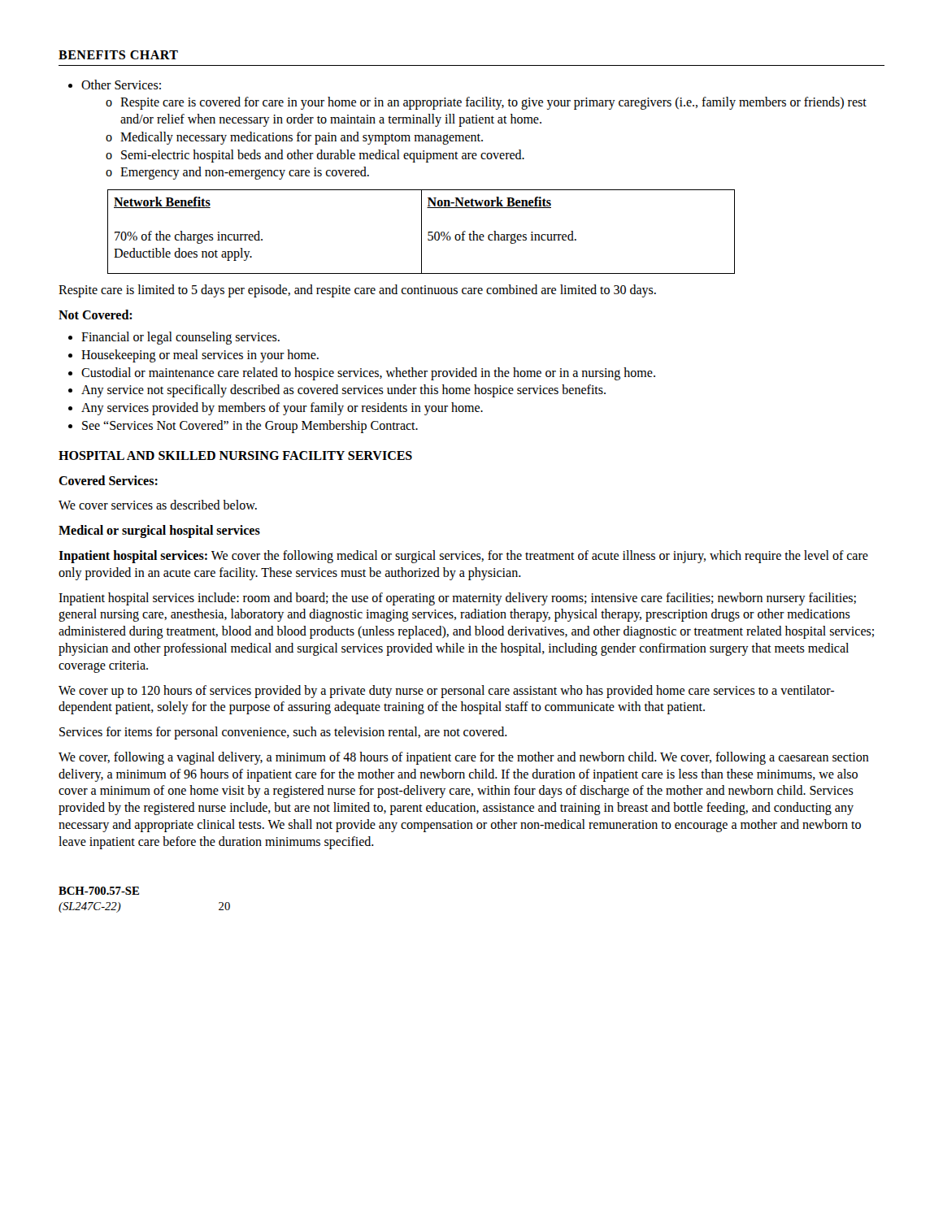BENEFITS CHART
Other Services:
Respite care is covered for care in your home or in an appropriate facility, to give your primary caregivers (i.e., family members or friends) rest and/or relief when necessary in order to maintain a terminally ill patient at home.
Medically necessary medications for pain and symptom management.
Semi-electric hospital beds and other durable medical equipment are covered.
Emergency and non-emergency care is covered.
| Network Benefits 70% of the charges incurred. Deductible does not apply. | Non-Network Benefits 50% of the charges incurred. |
Respite care is limited to 5 days per episode, and respite care and continuous care combined are limited to 30 days.
Not Covered:
Financial or legal counseling services.
Housekeeping or meal services in your home.
Custodial or maintenance care related to hospice services, whether provided in the home or in a nursing home.
Any service not specifically described as covered services under this home hospice services benefits.
Any services provided by members of your family or residents in your home.
See “Services Not Covered” in the Group Membership Contract.
HOSPITAL AND SKILLED NURSING FACILITY SERVICES
Covered Services:
We cover services as described below.
Medical or surgical hospital services
Inpatient hospital services: We cover the following medical or surgical services, for the treatment of acute illness or injury, which require the level of care only provided in an acute care facility. These services must be authorized by a physician.
Inpatient hospital services include: room and board; the use of operating or maternity delivery rooms; intensive care facilities; newborn nursery facilities; general nursing care, anesthesia, laboratory and diagnostic imaging services, radiation therapy, physical therapy, prescription drugs or other medications administered during treatment, blood and blood products (unless replaced), and blood derivatives, and other diagnostic or treatment related hospital services; physician and other professional medical and surgical services provided while in the hospital, including gender confirmation surgery that meets medical coverage criteria.
We cover up to 120 hours of services provided by a private duty nurse or personal care assistant who has provided home care services to a ventilator-dependent patient, solely for the purpose of assuring adequate training of the hospital staff to communicate with that patient.
Services for items for personal convenience, such as television rental, are not covered.
We cover, following a vaginal delivery, a minimum of 48 hours of inpatient care for the mother and newborn child. We cover, following a caesarean section delivery, a minimum of 96 hours of inpatient care for the mother and newborn child. If the duration of inpatient care is less than these minimums, we also cover a minimum of one home visit by a registered nurse for post-delivery care, within four days of discharge of the mother and newborn child. Services provided by the registered nurse include, but are not limited to, parent education, assistance and training in breast and bottle feeding, and conducting any necessary and appropriate clinical tests. We shall not provide any compensation or other non-medical remuneration to encourage a mother and newborn to leave inpatient care before the duration minimums specified.
BCH-700.57-SE
(SL247C-22)
20